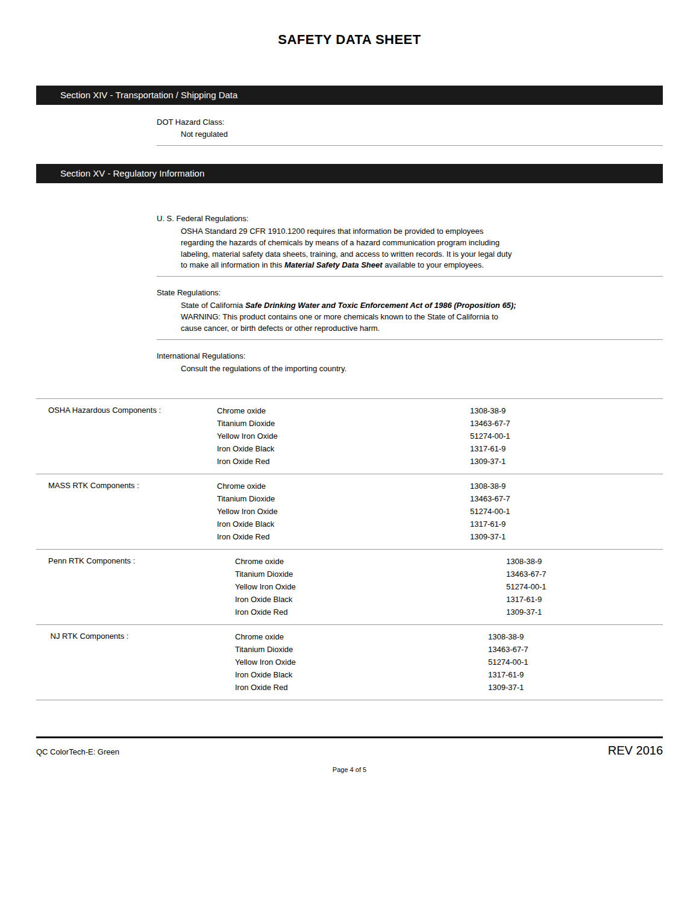SAFETY DATA SHEET
Section XIV - Transportation / Shipping Data
DOT Hazard Class:
Not regulated
Section XV - Regulatory Information
U. S. Federal Regulations:
OSHA Standard 29 CFR 1910.1200 requires that information be provided to employees regarding the hazards of chemicals by means of a hazard communication program including labeling, material safety data sheets, training, and access to written records. It is your legal duty to make all information in this Material Safety Data Sheet available to your employees.
State Regulations:
State of California Safe Drinking Water and Toxic Enforcement Act of 1986 (Proposition 65); WARNING: This product contains one or more chemicals known to the State of California to cause cancer, or birth defects or other reproductive harm.
International Regulations:
Consult the regulations of the importing country.
OSHA Hazardous Components :
Chrome oxide
Titanium Dioxide
Yellow Iron Oxide
Iron Oxide Black
Iron Oxide Red
1308-38-9
13463-67-7
51274-00-1
1317-61-9
1309-37-1
MASS RTK Components :
Chrome oxide
Titanium Dioxide
Yellow Iron Oxide
Iron Oxide Black
Iron Oxide Red
1308-38-9
13463-67-7
51274-00-1
1317-61-9
1309-37-1
Penn RTK Components :
Chrome oxide
Titanium Dioxide
Yellow Iron Oxide
Iron Oxide Black
Iron Oxide Red
1308-38-9
13463-67-7
51274-00-1
1317-61-9
1309-37-1
NJ RTK Components :
Chrome oxide
Titanium Dioxide
Yellow Iron Oxide
Iron Oxide Black
Iron Oxide Red
1308-38-9
13463-67-7
51274-00-1
1317-61-9
1309-37-1
QC ColorTech-E: Green
REV 2016
Page 4 of 5